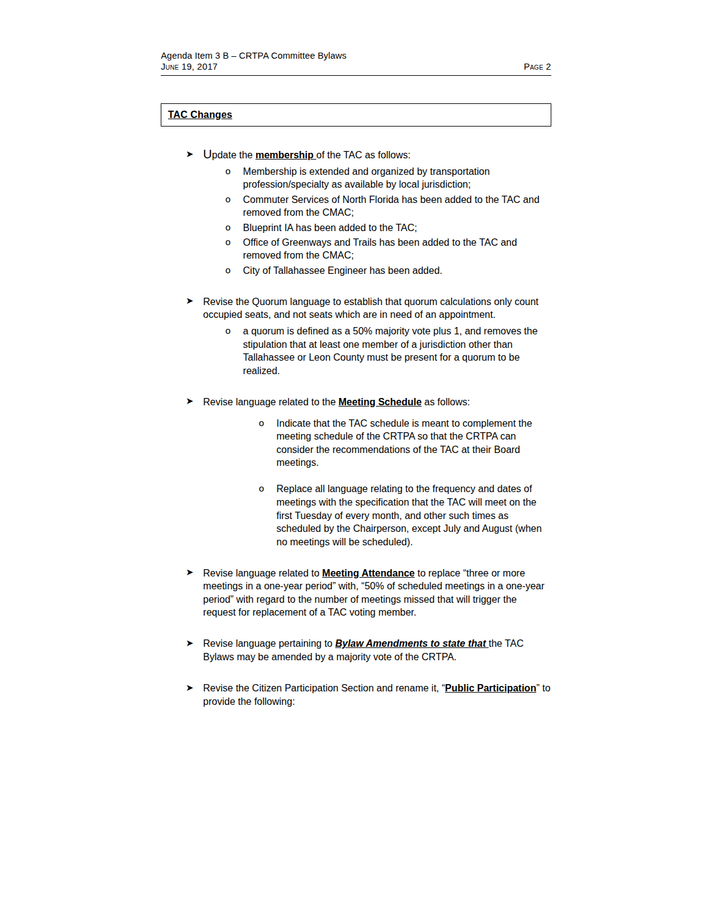Agenda Item 3 B – CRTPA Committee Bylaws
June 19, 2017
Page 2
TAC Changes
Update the membership of the TAC as follows:
Membership is extended and organized by transportation profession/specialty as available by local jurisdiction;
Commuter Services of North Florida has been added to the TAC and removed from the CMAC;
Blueprint IA has been added to the TAC;
Office of Greenways and Trails has been added to the TAC and removed from the CMAC;
City of Tallahassee Engineer has been added.
Revise the Quorum language to establish that quorum calculations only count occupied seats, and not seats which are in need of an appointment.
a quorum is defined as a 50% majority vote plus 1, and removes the stipulation that at least one member of a jurisdiction other than Tallahassee or Leon County must be present for a quorum to be realized.
Revise language related to the Meeting Schedule as follows:
Indicate that the TAC schedule is meant to complement the meeting schedule of the CRTPA so that the CRTPA can consider the recommendations of the TAC at their Board meetings.
Replace all language relating to the frequency and dates of meetings with the specification that the TAC will meet on the first Tuesday of every month, and other such times as scheduled by the Chairperson, except July and August (when no meetings will be scheduled).
Revise language related to Meeting Attendance to replace “three or more meetings in a one-year period” with, “50% of scheduled meetings in a one-year period” with regard to the number of meetings missed that will trigger the request for replacement of a TAC voting member.
Revise language pertaining to Bylaw Amendments to state that the TAC Bylaws may be amended by a majority vote of the CRTPA.
Revise the Citizen Participation Section and rename it, “Public Participation” to provide the following: